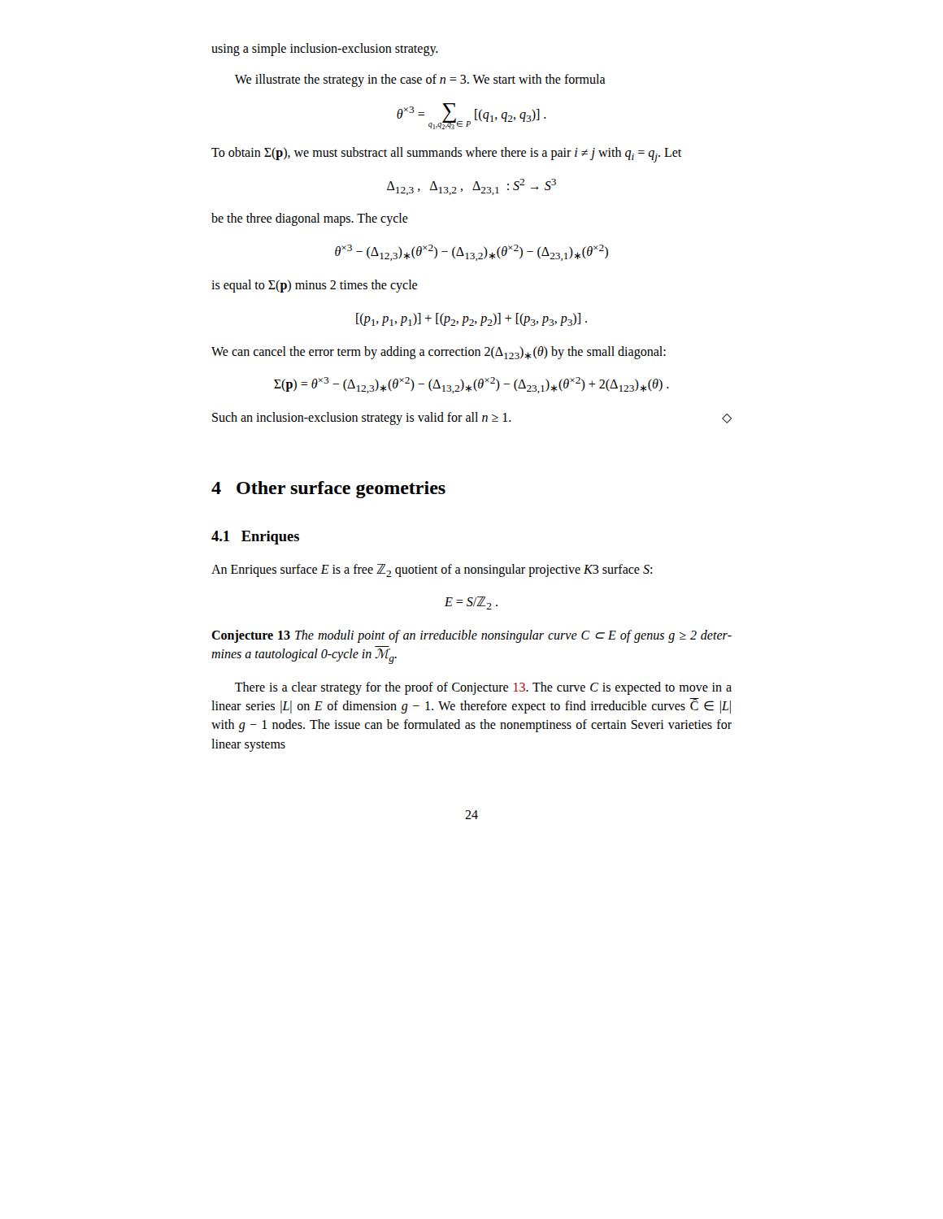using a simple inclusion-exclusion strategy.
We illustrate the strategy in the case of n = 3. We start with the formula
θ×3 = ∑q1,q2,q3 ∈ P [(q1, q2, q3)] .
To obtain Σ(p), we must substract all summands where there is a pair i ≠ j with qi = qj. Let
Δ12,3 , Δ13,2 , Δ23,1 : S2 → S3
be the three diagonal maps. The cycle
θ×3 − (Δ12,3)∗(θ×2) − (Δ13,2)∗(θ×2) − (Δ23,1)∗(θ×2)
is equal to Σ(p) minus 2 times the cycle
[(p1, p1, p1)] + [(p2, p2, p2)] + [(p3, p3, p3)] .
We can cancel the error term by adding a correction 2(Δ123)∗(θ) by the small diagonal:
Σ(p) = θ×3 − (Δ12,3)∗(θ×2) − (Δ13,2)∗(θ×2) − (Δ23,1)∗(θ×2) + 2(Δ123)∗(θ) .
Such an inclusion-exclusion strategy is valid for all n ≥ 1. ◇
4 Other surface geometries
4.1 Enriques
An Enriques surface E is a free ℤ2 quotient of a nonsingular projective K3 surface S:
E = S/ℤ2 .
Conjecture 13 The moduli point of an irreducible nonsingular curve C ⊂ E of genus g ≥ 2 determines a tautological 0-cycle in ℳg.
There is a clear strategy for the proof of Conjecture 13. The curve C is expected to move in a linear series |L| on E of dimension g − 1. We therefore expect to find irreducible curves Ĉ ∈ |L| with g − 1 nodes. The issue can be formulated as the nonemptiness of certain Severi varieties for linear systems
24